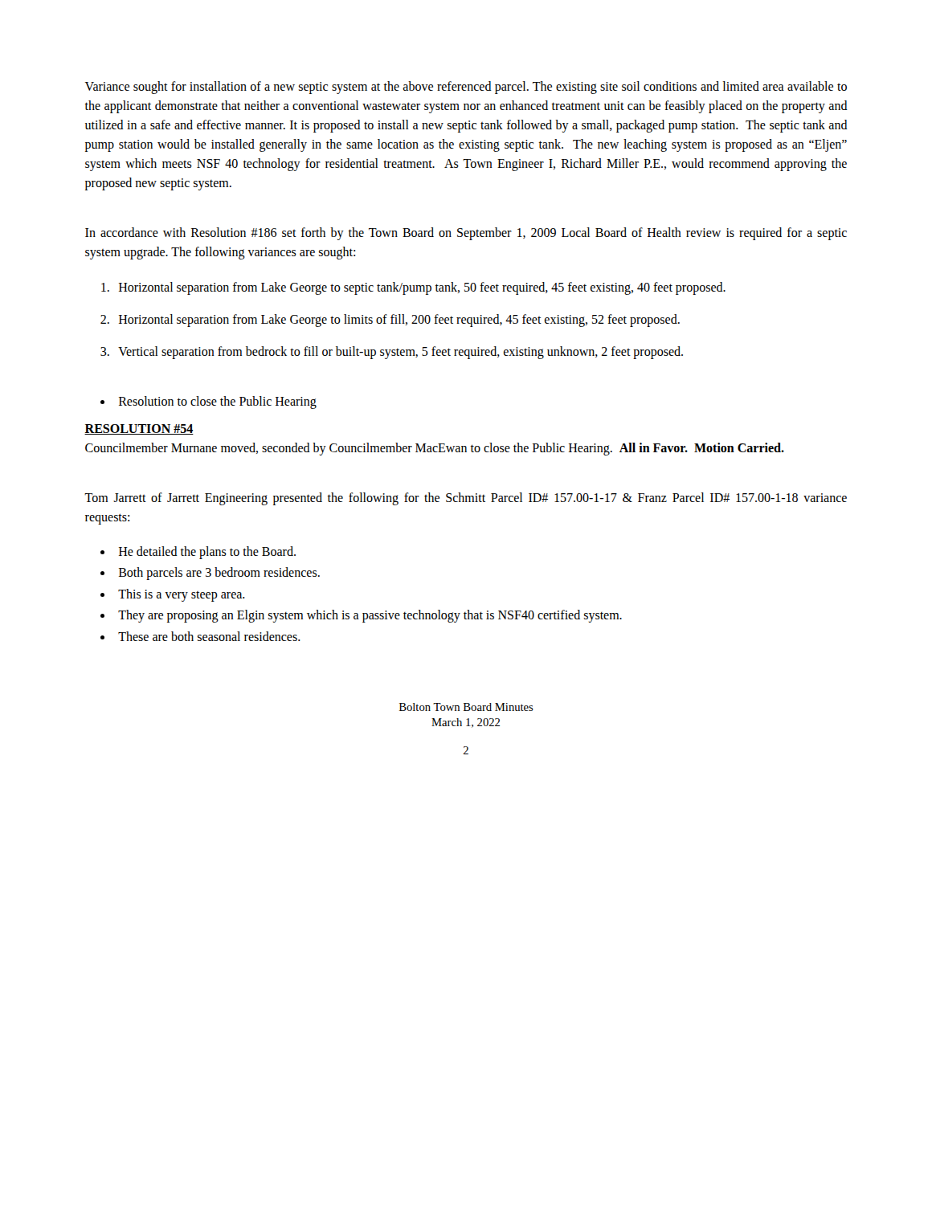Variance sought for installation of a new septic system at the above referenced parcel. The existing site soil conditions and limited area available to the applicant demonstrate that neither a conventional wastewater system nor an enhanced treatment unit can be feasibly placed on the property and utilized in a safe and effective manner. It is proposed to install a new septic tank followed by a small, packaged pump station. The septic tank and pump station would be installed generally in the same location as the existing septic tank. The new leaching system is proposed as an “Eljen” system which meets NSF 40 technology for residential treatment. As Town Engineer I, Richard Miller P.E., would recommend approving the proposed new septic system.
In accordance with Resolution #186 set forth by the Town Board on September 1, 2009 Local Board of Health review is required for a septic system upgrade. The following variances are sought:
Horizontal separation from Lake George to septic tank/pump tank, 50 feet required, 45 feet existing, 40 feet proposed.
Horizontal separation from Lake George to limits of fill, 200 feet required, 45 feet existing, 52 feet proposed.
Vertical separation from bedrock to fill or built-up system, 5 feet required, existing unknown, 2 feet proposed.
Resolution to close the Public Hearing
RESOLUTION #54
Councilmember Murnane moved, seconded by Councilmember MacEwan to close the Public Hearing. All in Favor. Motion Carried.
Tom Jarrett of Jarrett Engineering presented the following for the Schmitt Parcel ID# 157.00-1-17 & Franz Parcel ID# 157.00-1-18 variance requests:
He detailed the plans to the Board.
Both parcels are 3 bedroom residences.
This is a very steep area.
They are proposing an Elgin system which is a passive technology that is NSF40 certified system.
These are both seasonal residences.
Bolton Town Board Minutes
March 1, 2022
2